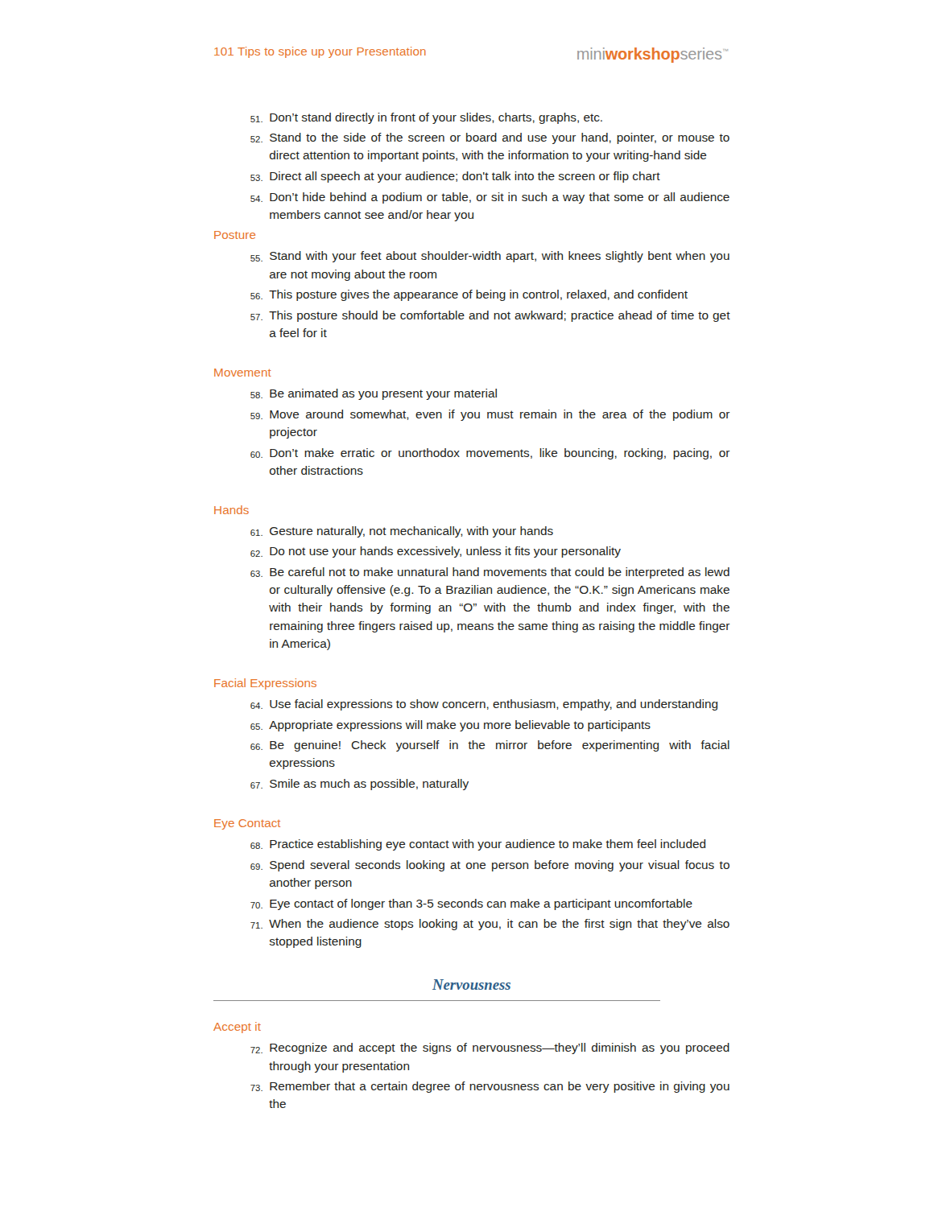101 Tips to spice up your Presentation
mini workshop series™
51. Don’t stand directly in front of your slides, charts, graphs, etc.
52. Stand to the side of the screen or board and use your hand, pointer, or mouse to direct attention to important points, with the information to your writing-hand side
53. Direct all speech at your audience; don't talk into the screen or flip chart
54. Don’t hide behind a podium or table, or sit in such a way that some or all audience members cannot see and/or hear you
Posture
55. Stand with your feet about shoulder-width apart, with knees slightly bent when you are not moving about the room
56. This posture gives the appearance of being in control, relaxed, and confident
57. This posture should be comfortable and not awkward; practice ahead of time to get a feel for it
Movement
58. Be animated as you present your material
59. Move around somewhat, even if you must remain in the area of the podium or projector
60. Don’t make erratic or unorthodox movements, like bouncing, rocking, pacing, or other distractions
Hands
61. Gesture naturally, not mechanically, with your hands
62. Do not use your hands excessively, unless it fits your personality
63. Be careful not to make unnatural hand movements that could be interpreted as lewd or culturally offensive (e.g. To a Brazilian audience, the “O.K.” sign Americans make with their hands by forming an “O” with the thumb and index finger, with the remaining three fingers raised up, means the same thing as raising the middle finger in America)
Facial Expressions
64. Use facial expressions to show concern, enthusiasm, empathy, and understanding
65. Appropriate expressions will make you more believable to participants
66. Be genuine! Check yourself in the mirror before experimenting with facial expressions
67. Smile as much as possible, naturally
Eye Contact
68. Practice establishing eye contact with your audience to make them feel included
69. Spend several seconds looking at one person before moving your visual focus to another person
70. Eye contact of longer than 3-5 seconds can make a participant uncomfortable
71. When the audience stops looking at you, it can be the first sign that they’ve also stopped listening
Nervousness
Accept it
72. Recognize and accept the signs of nervousness—they’ll diminish as you proceed through your presentation
73. Remember that a certain degree of nervousness can be very positive in giving you the